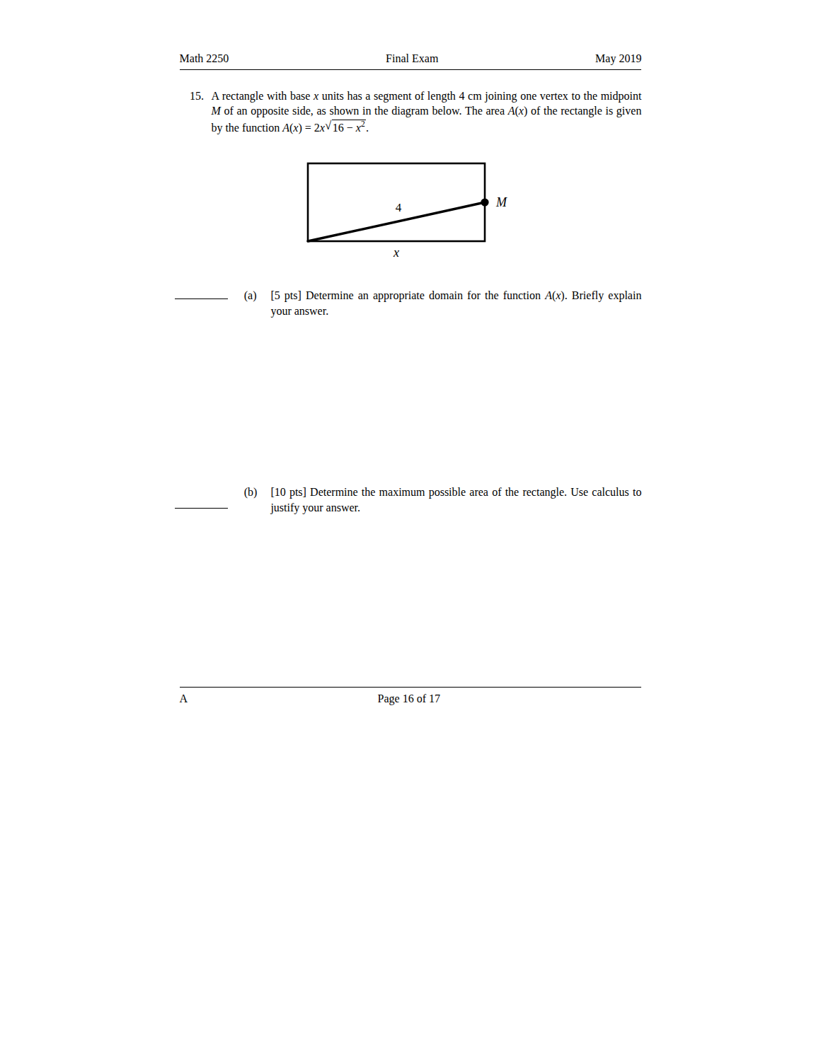Math 2250
Final Exam
May 2019
15.
A rectangle with base x units has a segment of length 4 cm joining one vertex to the midpoint M of an opposite side, as shown in the diagram below. The area A(x) of the rectangle is given by the function A(x) = 2x 16 − x2.
4 M x
(a) [5 pts] Determine an appropriate domain for the function A(x). Briefly explain your answer.
(b) [10 pts] Determine the maximum possible area of the rectangle. Use calculus to justify your answer.
A
Page 16 of 17